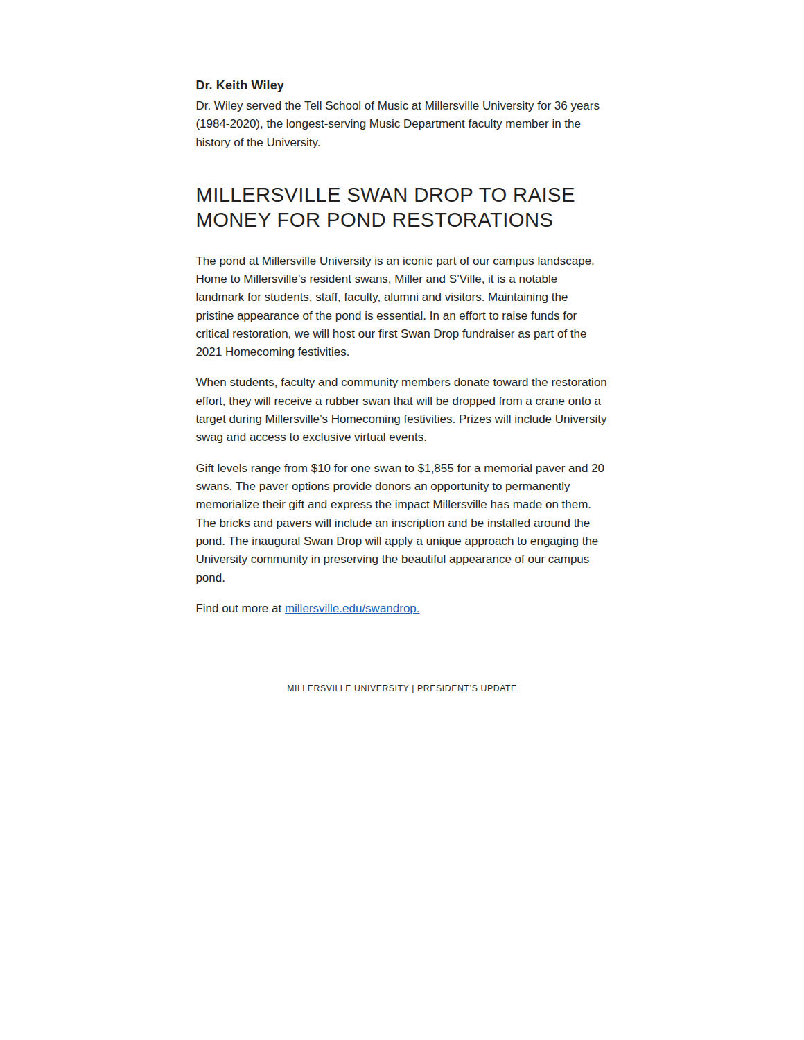Dr. Keith Wiley
Dr. Wiley served the Tell School of Music at Millersville University for 36 years (1984‑2020), the longest-serving Music Department faculty member in the history of the University.
Millersville Swan Drop to Raise Money for Pond Restorations
The pond at Millersville University is an iconic part of our campus landscape. Home to Millersville’s resident swans, Miller and S’Ville, it is a notable landmark for students, staff, faculty, alumni and visitors. Maintaining the pristine appearance of the pond is essential. In an effort to raise funds for critical restoration, we will host our first Swan Drop fundraiser as part of the 2021 Homecoming festivities.
When students, faculty and community members donate toward the restoration effort, they will receive a rubber swan that will be dropped from a crane onto a target during Millersville’s Homecoming festivities. Prizes will include University swag and access to exclusive virtual events.
Gift levels range from $10 for one swan to $1,855 for a memorial paver and 20 swans. The paver options provide donors an opportunity to permanently memorialize their gift and express the impact Millersville has made on them. The bricks and pavers will include an inscription and be installed around the pond. The inaugural Swan Drop will apply a unique approach to engaging the University community in preserving the beautiful appearance of our campus pond.
Find out more at millersville.edu/swandrop.
Millersville University | President’s Update